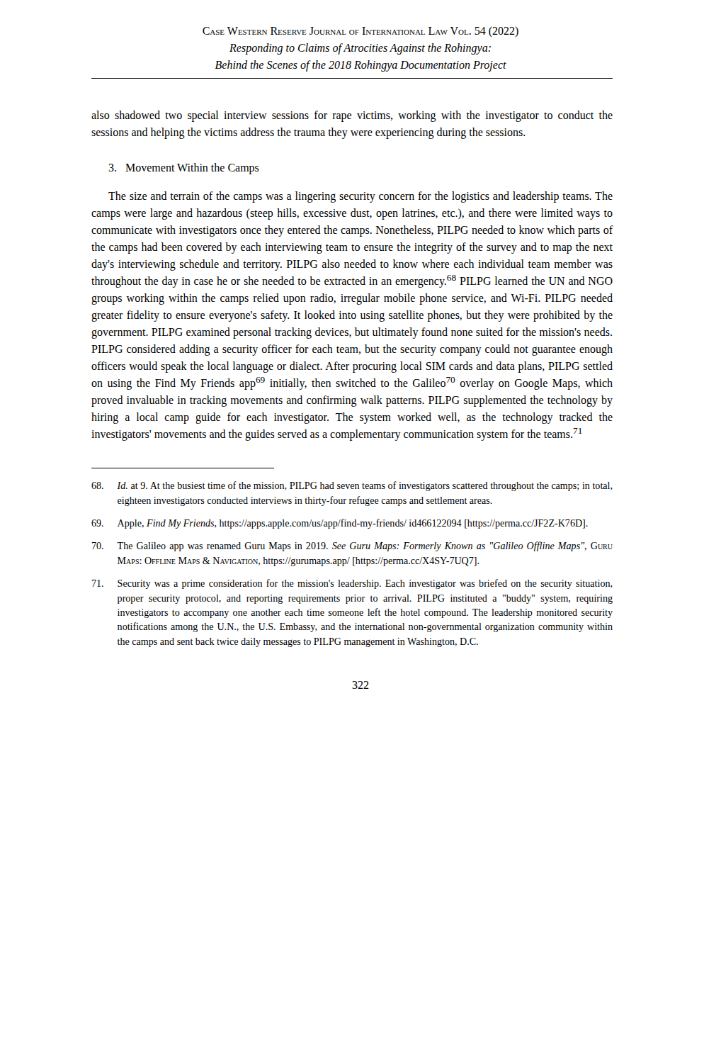Case Western Reserve Journal of International Law Vol. 54 (2022)
Responding to Claims of Atrocities Against the Rohingya:
Behind the Scenes of the 2018 Rohingya Documentation Project
also shadowed two special interview sessions for rape victims, working with the investigator to conduct the sessions and helping the victims address the trauma they were experiencing during the sessions.
3. Movement Within the Camps
The size and terrain of the camps was a lingering security concern for the logistics and leadership teams. The camps were large and hazardous (steep hills, excessive dust, open latrines, etc.), and there were limited ways to communicate with investigators once they entered the camps. Nonetheless, PILPG needed to know which parts of the camps had been covered by each interviewing team to ensure the integrity of the survey and to map the next day's interviewing schedule and territory. PILPG also needed to know where each individual team member was throughout the day in case he or she needed to be extracted in an emergency.68 PILPG learned the UN and NGO groups working within the camps relied upon radio, irregular mobile phone service, and Wi-Fi. PILPG needed greater fidelity to ensure everyone's safety. It looked into using satellite phones, but they were prohibited by the government. PILPG examined personal tracking devices, but ultimately found none suited for the mission's needs. PILPG considered adding a security officer for each team, but the security company could not guarantee enough officers would speak the local language or dialect. After procuring local SIM cards and data plans, PILPG settled on using the Find My Friends app69 initially, then switched to the Galileo70 overlay on Google Maps, which proved invaluable in tracking movements and confirming walk patterns. PILPG supplemented the technology by hiring a local camp guide for each investigator. The system worked well, as the technology tracked the investigators' movements and the guides served as a complementary communication system for the teams.71
Id. at 9. At the busiest time of the mission, PILPG had seven teams of investigators scattered throughout the camps; in total, eighteen investigators conducted interviews in thirty-four refugee camps and settlement areas.
Apple, Find My Friends, https://apps.apple.com/us/app/find-my-friends/ id466122094 [https://perma.cc/JF2Z-K76D].
The Galileo app was renamed Guru Maps in 2019. See Guru Maps: Formerly Known as "Galileo Offline Maps", Guru Maps: Offline Maps & Navigation, https://gurumaps.app/ [https://perma.cc/X4SY-7UQ7].
Security was a prime consideration for the mission's leadership. Each investigator was briefed on the security situation, proper security protocol, and reporting requirements prior to arrival. PILPG instituted a "buddy" system, requiring investigators to accompany one another each time someone left the hotel compound. The leadership monitored security notifications among the U.N., the U.S. Embassy, and the international non-governmental organization community within the camps and sent back twice daily messages to PILPG management in Washington, D.C.
322